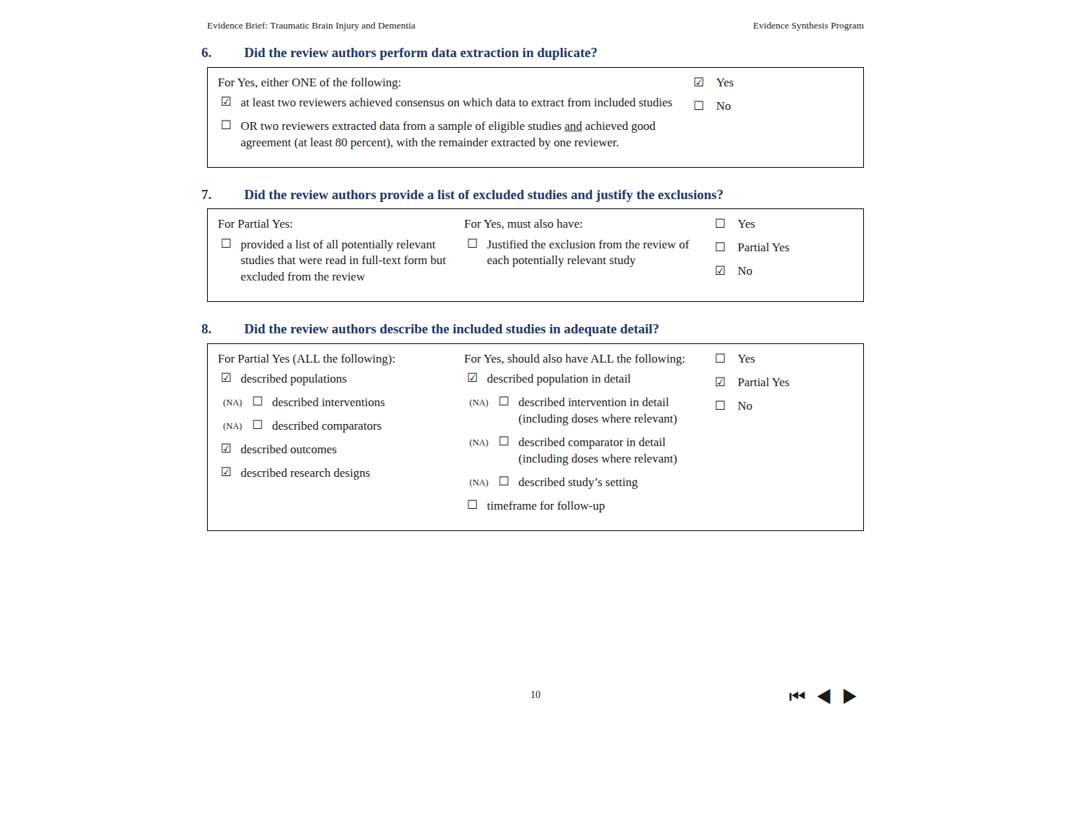Evidence Brief: Traumatic Brain Injury and Dementia
Evidence Synthesis Program
6. Did the review authors perform data extraction in duplicate?
For Yes, either ONE of the following:
☑ at least two reviewers achieved consensus on which data to extract from included studies
☐ OR two reviewers extracted data from a sample of eligible studies and achieved good agreement (at least 80 percent), with the remainder extracted by one reviewer.
☑Yes
☐No
7. Did the review authors provide a list of excluded studies and justify the exclusions?
For Partial Yes:
☐ provided a list of all potentially relevant studies that were read in full-text form but excluded from the review
For Yes, must also have:
☐ Justified the exclusion from the review of each potentially relevant study
☐Yes
☐Partial Yes
☑No
8. Did the review authors describe the included studies in adequate detail?
For Partial Yes (ALL the following):
☑ described populations
(NA) ☐ described interventions
(NA) ☐ described comparators
☑ described outcomes
☑ described research designs
For Yes, should also have ALL the following:
☑ described population in detail
(NA) ☐ described intervention in detail (including doses where relevant)
(NA) ☐ described comparator in detail (including doses where relevant)
(NA) ☐ described study’s setting
☐ timeframe for follow-up
☐Yes
☑Partial Yes
☐No
10
⏮◀▶